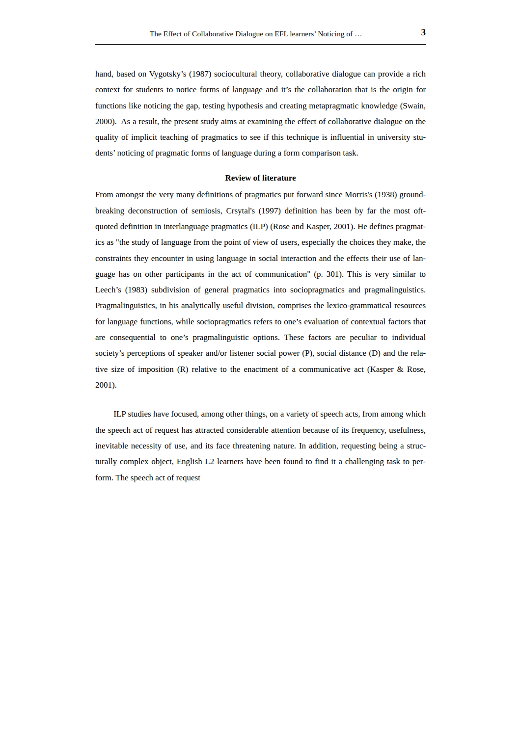The Effect of Collaborative Dialogue on EFL learners’ Noticing of …
3
hand, based on Vygotsky’s (1987) sociocultural theory, collaborative dialogue can provide a rich context for students to notice forms of language and it’s the collaboration that is the origin for functions like noticing the gap, testing hypothesis and creating metapragmatic knowledge (Swain, 2000). As a result, the present study aims at examining the effect of collaborative dialogue on the quality of implicit teaching of pragmatics to see if this technique is influential in university students’ noticing of pragmatic forms of language during a form comparison task.
Review of literature
From amongst the very many definitions of pragmatics put forward since Morris's (1938) ground-breaking deconstruction of semiosis, Crsytal's (1997) definition has been by far the most oft-quoted definition in interlanguage pragmatics (ILP) (Rose and Kasper, 2001). He defines pragmatics as "the study of language from the point of view of users, especially the choices they make, the constraints they encounter in using language in social interaction and the effects their use of language has on other participants in the act of communication" (p. 301). This is very similar to Leech’s (1983) subdivision of general pragmatics into sociopragmatics and pragmalinguistics. Pragmalinguistics, in his analytically useful division, comprises the lexico-grammatical resources for language functions, while sociopragmatics refers to one’s evaluation of contextual factors that are consequential to one’s pragmalinguistic options. These factors are peculiar to individual society’s perceptions of speaker and/or listener social power (P), social distance (D) and the relative size of imposition (R) relative to the enactment of a communicative act (Kasper & Rose, 2001).
ILP studies have focused, among other things, on a variety of speech acts, from among which the speech act of request has attracted considerable attention because of its frequency, usefulness, inevitable necessity of use, and its face threatening nature. In addition, requesting being a structurally complex object, English L2 learners have been found to find it a challenging task to perform. The speech act of request